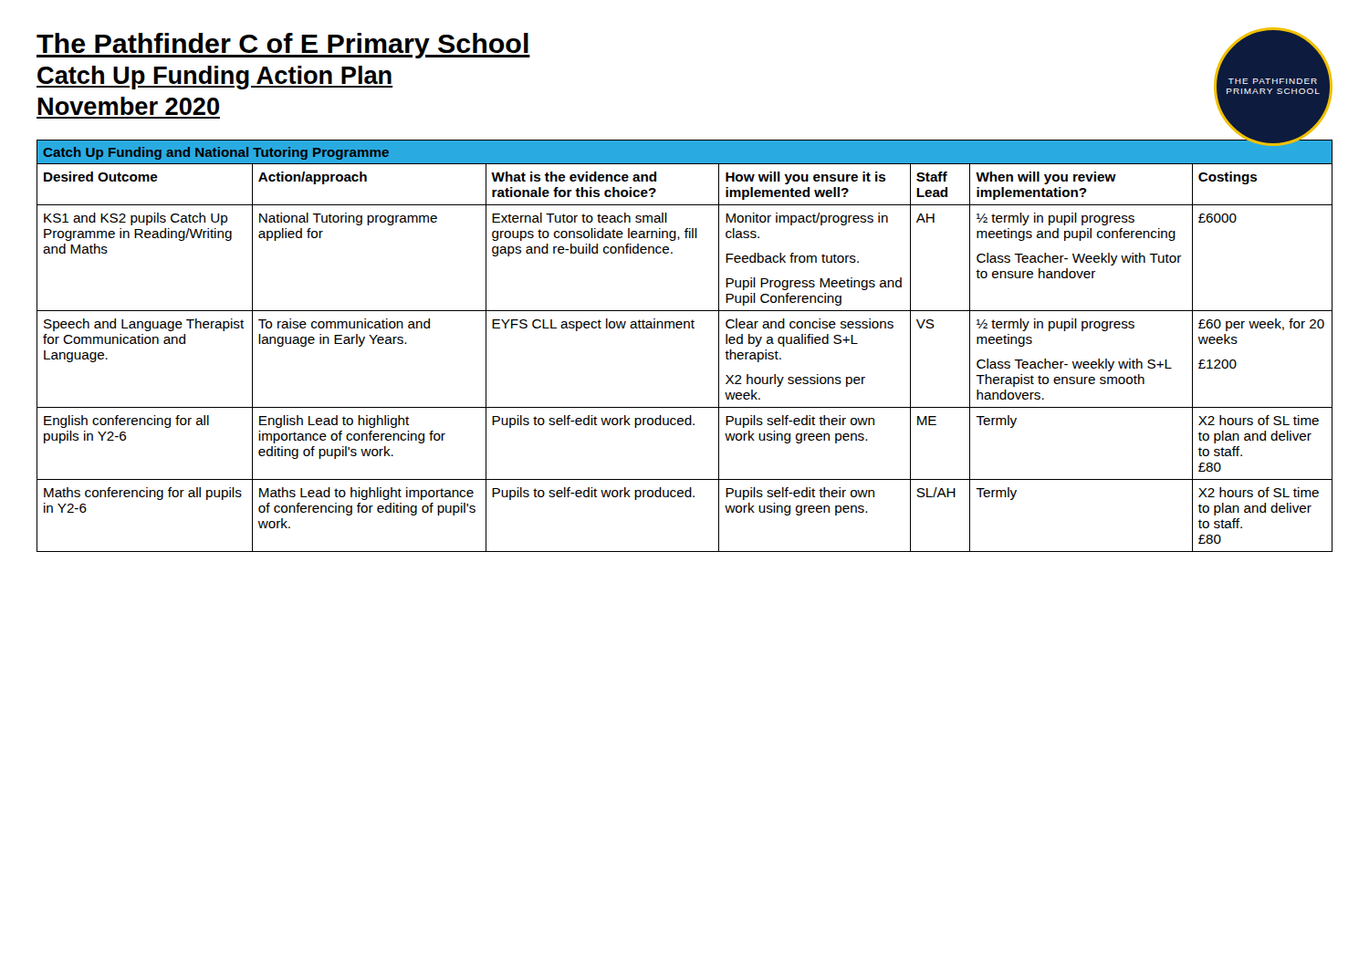The Pathfinder C of E Primary School
Catch Up Funding Action Plan
November 2020
THE PATHFINDER
PRIMARY SCHOOL
Catch Up Funding and National Tutoring Programme
| Desired Outcome | Action/approach | What is the evidence and rationale for this choice? | How will you ensure it is implemented well? | Staff Lead | When will you review implementation? | Costings |
| --- | --- | --- | --- | --- | --- | --- |
| KS1 and KS2 pupils Catch Up Programme in Reading/Writing and Maths | National Tutoring programme applied for | External Tutor to teach small groups to consolidate learning, fill gaps and re-build confidence. | Monitor impact/progress in class. Feedback from tutors. Pupil Progress Meetings and Pupil Conferencing | AH | ½ termly in pupil progress meetings and pupil conferencing Class Teacher- Weekly with Tutor to ensure handover | £6000 |
| Speech and Language Therapist for Communication and Language. | To raise communication and language in Early Years. | EYFS CLL aspect low attainment | Clear and concise sessions led by a qualified S+L therapist. X2 hourly sessions per week. | VS | ½ termly in pupil progress meetings Class Teacher- weekly with S+L Therapist to ensure smooth handovers. | £60 per week, for 20 weeks £1200 |
| English conferencing for all pupils in Y2-6 | English Lead to highlight importance of conferencing for editing of pupil's work. | Pupils to self-edit work produced. | Pupils self-edit their own work using green pens. | ME | Termly | X2 hours of SL time to plan and deliver to staff. £80 |
| Maths conferencing for all pupils in Y2-6 | Maths Lead to highlight importance of conferencing for editing of pupil's work. | Pupils to self-edit work produced. | Pupils self-edit their own work using green pens. | SL/AH | Termly | X2 hours of SL time to plan and deliver to staff. £80 |